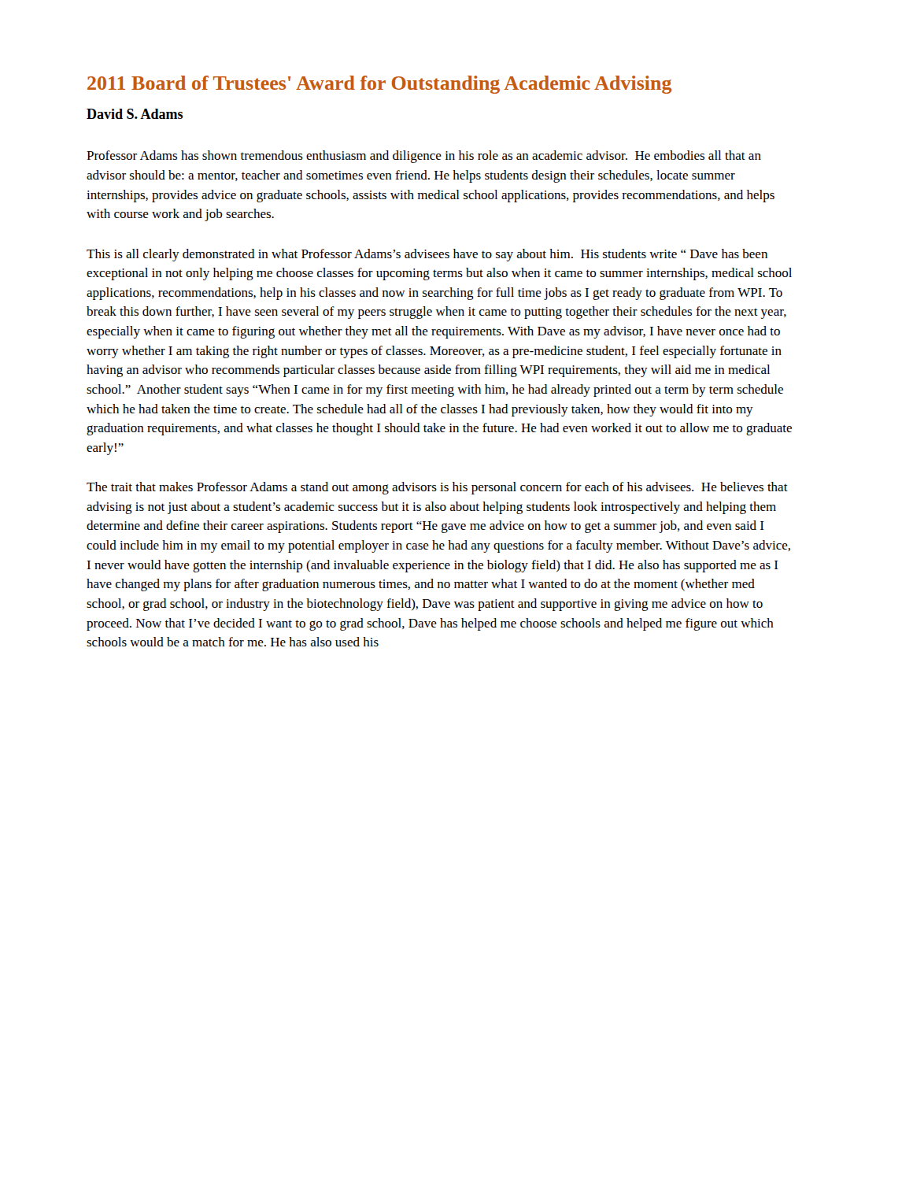2011 Board of Trustees' Award for Outstanding Academic Advising
David S. Adams
Professor Adams has shown tremendous enthusiasm and diligence in his role as an academic advisor. He embodies all that an advisor should be: a mentor, teacher and sometimes even friend. He helps students design their schedules, locate summer internships, provides advice on graduate schools, assists with medical school applications, provides recommendations, and helps with course work and job searches.
This is all clearly demonstrated in what Professor Adams’s advisees have to say about him. His students write “ Dave has been exceptional in not only helping me choose classes for upcoming terms but also when it came to summer internships, medical school applications, recommendations, help in his classes and now in searching for full time jobs as I get ready to graduate from WPI. To break this down further, I have seen several of my peers struggle when it came to putting together their schedules for the next year, especially when it came to figuring out whether they met all the requirements. With Dave as my advisor, I have never once had to worry whether I am taking the right number or types of classes. Moreover, as a pre-medicine student, I feel especially fortunate in having an advisor who recommends particular classes because aside from filling WPI requirements, they will aid me in medical school.” Another student says “When I came in for my first meeting with him, he had already printed out a term by term schedule which he had taken the time to create. The schedule had all of the classes I had previously taken, how they would fit into my graduation requirements, and what classes he thought I should take in the future. He had even worked it out to allow me to graduate early!”
The trait that makes Professor Adams a stand out among advisors is his personal concern for each of his advisees. He believes that advising is not just about a student’s academic success but it is also about helping students look introspectively and helping them determine and define their career aspirations. Students report “He gave me advice on how to get a summer job, and even said I could include him in my email to my potential employer in case he had any questions for a faculty member. Without Dave’s advice, I never would have gotten the internship (and invaluable experience in the biology field) that I did. He also has supported me as I have changed my plans for after graduation numerous times, and no matter what I wanted to do at the moment (whether med school, or grad school, or industry in the biotechnology field), Dave was patient and supportive in giving me advice on how to proceed. Now that I’ve decided I want to go to grad school, Dave has helped me choose schools and helped me figure out which schools would be a match for me. He has also used his